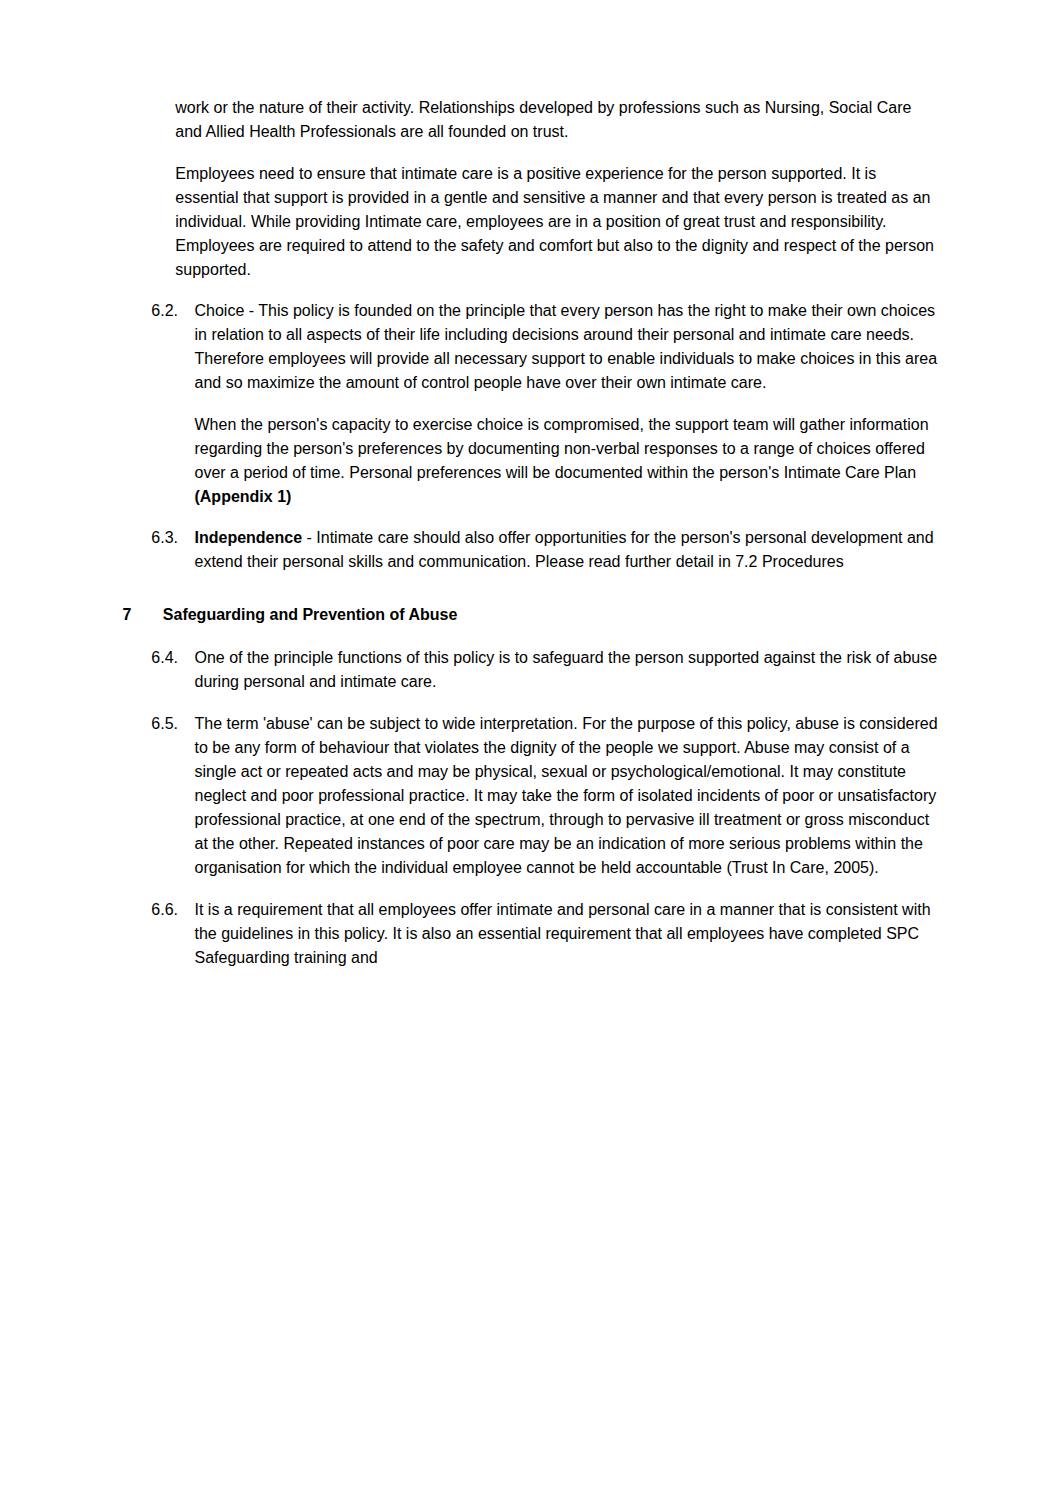work or the nature of their activity. Relationships developed by professions such as Nursing, Social Care and Allied Health Professionals are all founded on trust.
Employees need to ensure that intimate care is a positive experience for the person supported. It is essential that support is provided in a gentle and sensitive a manner and that every person is treated as an individual. While providing Intimate care, employees are in a position of great trust and responsibility. Employees are required to attend to the safety and comfort but also to the dignity and respect of the person supported.
6.2.
Choice - This policy is founded on the principle that every person has the right to make their own choices in relation to all aspects of their life including decisions around their personal and intimate care needs. Therefore employees will provide all necessary support to enable individuals to make choices in this area and so maximize the amount of control people have over their own intimate care.
When the person's capacity to exercise choice is compromised, the support team will gather information regarding the person's preferences by documenting non-verbal responses to a range of choices offered over a period of time. Personal preferences will be documented within the person's Intimate Care Plan (Appendix 1)
6.3.
Independence - Intimate care should also offer opportunities for the person's personal development and extend their personal skills and communication. Please read further detail in 7.2 Procedures
7 Safeguarding and Prevention of Abuse
6.4.
One of the principle functions of this policy is to safeguard the person supported against the risk of abuse during personal and intimate care.
6.5.
The term 'abuse' can be subject to wide interpretation. For the purpose of this policy, abuse is considered to be any form of behaviour that violates the dignity of the people we support. Abuse may consist of a single act or repeated acts and may be physical, sexual or psychological/emotional. It may constitute neglect and poor professional practice. It may take the form of isolated incidents of poor or unsatisfactory professional practice, at one end of the spectrum, through to pervasive ill treatment or gross misconduct at the other. Repeated instances of poor care may be an indication of more serious problems within the organisation for which the individual employee cannot be held accountable (Trust In Care, 2005).
6.6.
It is a requirement that all employees offer intimate and personal care in a manner that is consistent with the guidelines in this policy. It is also an essential requirement that all employees have completed SPC Safeguarding training and